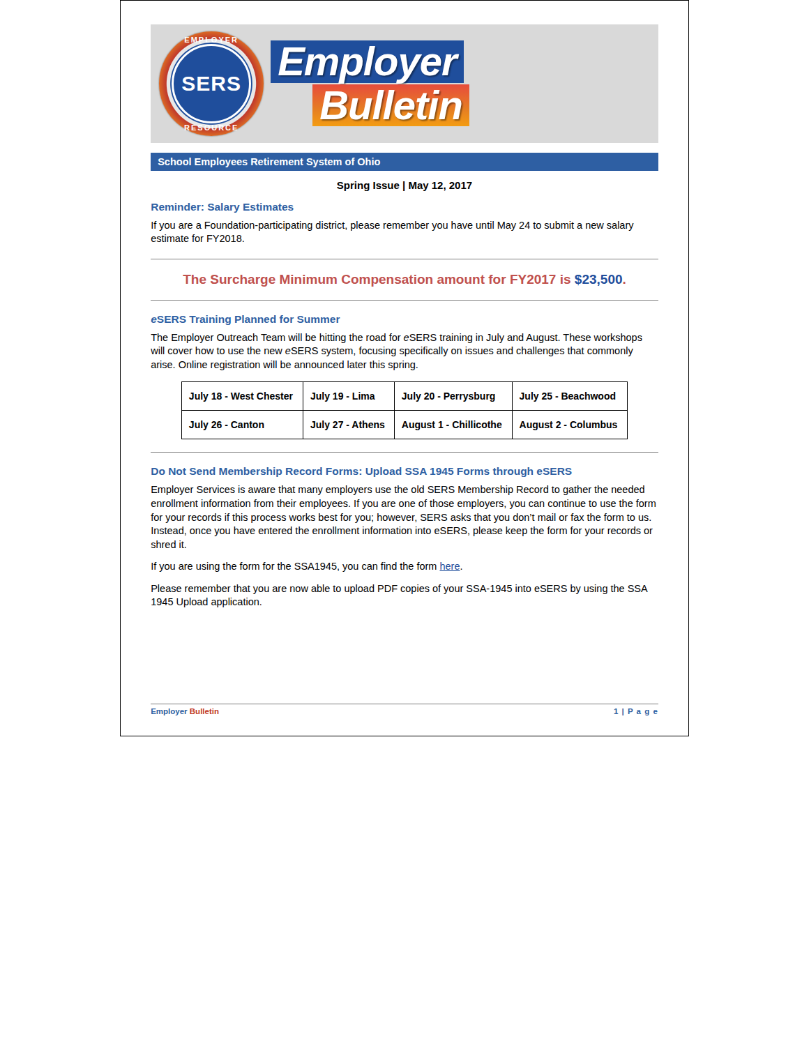EMPLOYER
SERS
RESOURCE
Employer
Bulletin
School Employees Retirement System of Ohio
Spring Issue | May 12, 2017
Reminder: Salary Estimates
If you are a Foundation-participating district, please remember you have until May 24 to submit a new salary estimate for FY2018.
The Surcharge Minimum Compensation amount for FY2017 is $23,500.
e SERS Training Planned for Summer
The Employer Outreach Team will be hitting the road for e SERS training in July and August. These workshops will cover how to use the new e SERS system, focusing specifically on issues and challenges that commonly arise. Online registration will be announced later this spring.
| July 18 - West Chester | July 19 - Lima | July 20 - Perrysburg | July 25 - Beachwood |
| July 26 - Canton | July 27 - Athens | August 1 - Chillicothe | August 2 - Columbus |
Do Not Send Membership Record Forms: Upload SSA 1945 Forms through eSERS
Employer Services is aware that many employers use the old SERS Membership Record to gather the needed enrollment information from their employees. If you are one of those employers, you can continue to use the form for your records if this process works best for you; however, SERS asks that you don’t mail or fax the form to us. Instead, once you have entered the enrollment information into eSERS, please keep the form for your records or shred it.
If you are using the form for the SSA1945, you can find the form here.
Please remember that you are now able to upload PDF copies of your SSA-1945 into eSERS by using the SSA 1945 Upload application.
Employer Bulletin
1 | P a g e